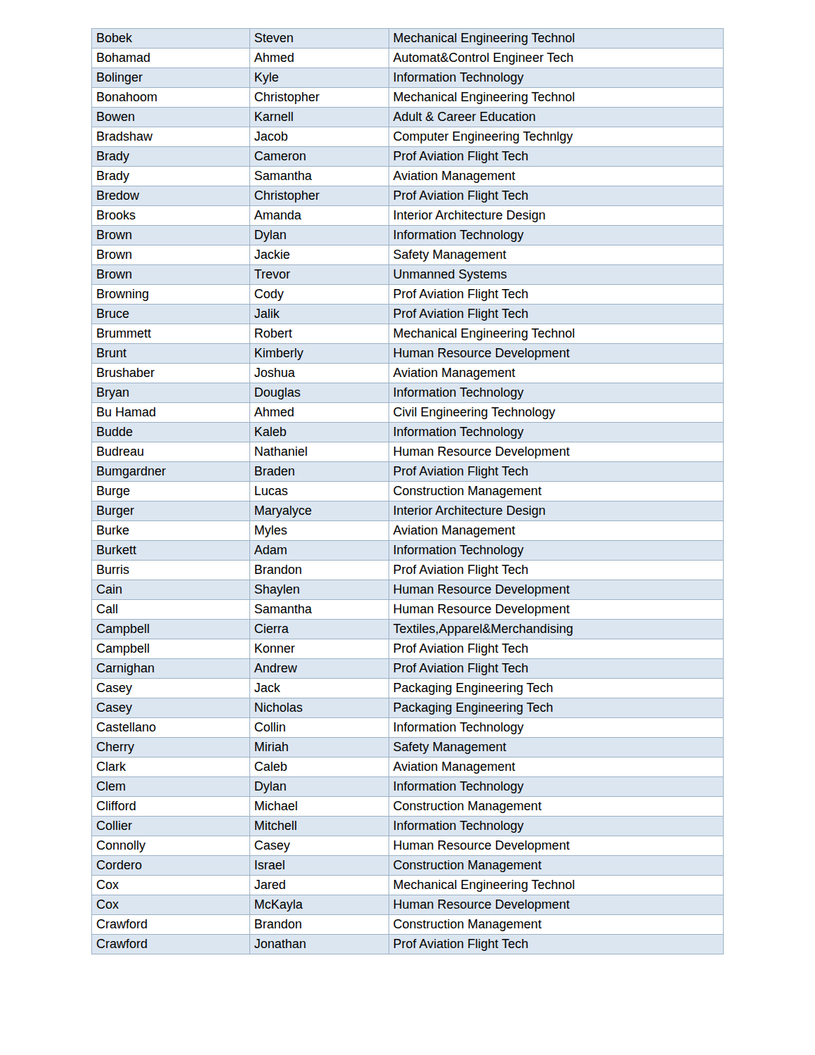| Bobek | Steven | Mechanical Engineering Technol |
| Bohamad | Ahmed | Automat&Control Engineer Tech |
| Bolinger | Kyle | Information Technology |
| Bonahoom | Christopher | Mechanical Engineering Technol |
| Bowen | Karnell | Adult & Career Education |
| Bradshaw | Jacob | Computer Engineering Technlgy |
| Brady | Cameron | Prof Aviation Flight Tech |
| Brady | Samantha | Aviation Management |
| Bredow | Christopher | Prof Aviation Flight Tech |
| Brooks | Amanda | Interior Architecture Design |
| Brown | Dylan | Information Technology |
| Brown | Jackie | Safety Management |
| Brown | Trevor | Unmanned Systems |
| Browning | Cody | Prof Aviation Flight Tech |
| Bruce | Jalik | Prof Aviation Flight Tech |
| Brummett | Robert | Mechanical Engineering Technol |
| Brunt | Kimberly | Human Resource Development |
| Brushaber | Joshua | Aviation Management |
| Bryan | Douglas | Information Technology |
| Bu Hamad | Ahmed | Civil Engineering Technology |
| Budde | Kaleb | Information Technology |
| Budreau | Nathaniel | Human Resource Development |
| Bumgardner | Braden | Prof Aviation Flight Tech |
| Burge | Lucas | Construction Management |
| Burger | Maryalyce | Interior Architecture Design |
| Burke | Myles | Aviation Management |
| Burkett | Adam | Information Technology |
| Burris | Brandon | Prof Aviation Flight Tech |
| Cain | Shaylen | Human Resource Development |
| Call | Samantha | Human Resource Development |
| Campbell | Cierra | Textiles,Apparel&Merchandising |
| Campbell | Konner | Prof Aviation Flight Tech |
| Carnighan | Andrew | Prof Aviation Flight Tech |
| Casey | Jack | Packaging Engineering Tech |
| Casey | Nicholas | Packaging Engineering Tech |
| Castellano | Collin | Information Technology |
| Cherry | Miriah | Safety Management |
| Clark | Caleb | Aviation Management |
| Clem | Dylan | Information Technology |
| Clifford | Michael | Construction Management |
| Collier | Mitchell | Information Technology |
| Connolly | Casey | Human Resource Development |
| Cordero | Israel | Construction Management |
| Cox | Jared | Mechanical Engineering Technol |
| Cox | McKayla | Human Resource Development |
| Crawford | Brandon | Construction Management |
| Crawford | Jonathan | Prof Aviation Flight Tech |